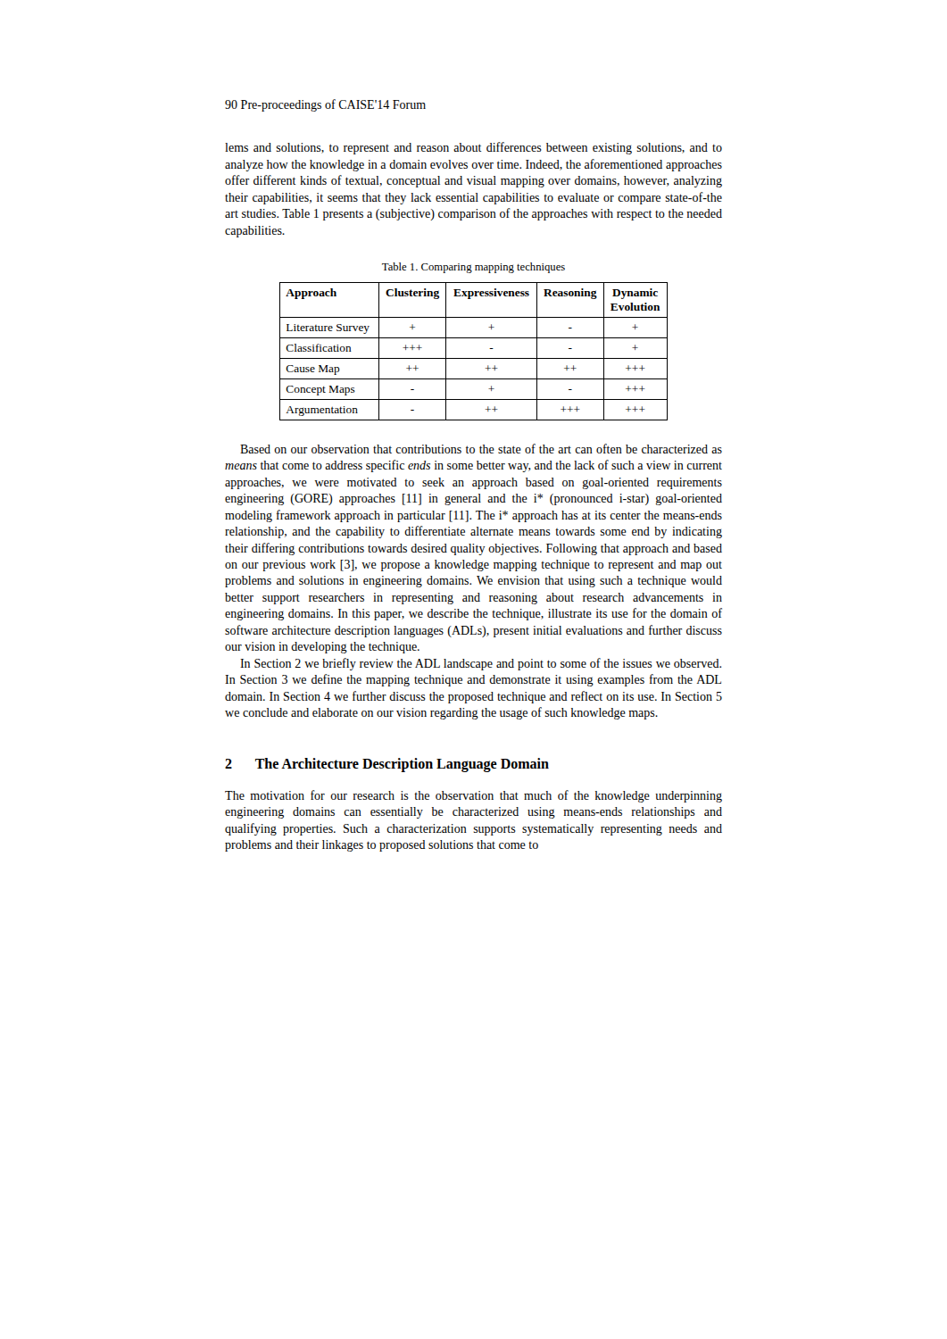90 Pre-proceedings of CAISE'14 Forum
lems and solutions, to represent and reason about differences between existing solutions, and to analyze how the knowledge in a domain evolves over time. Indeed, the aforementioned approaches offer different kinds of textual, conceptual and visual mapping over domains, however, analyzing their capabilities, it seems that they lack essential capabilities to evaluate or compare state-of-the art studies. Table 1 presents a (subjective) comparison of the approaches with respect to the needed capabilities.
Table 1. Comparing mapping techniques
| Approach | Clustering | Expressiveness | Reasoning | Dynamic Evolution |
| --- | --- | --- | --- | --- |
| Literature Survey | + | + | - | + |
| Classification | +++ | - | - | + |
| Cause Map | ++ | ++ | ++ | +++ |
| Concept Maps | - | + | - | +++ |
| Argumentation | - | ++ | +++ | +++ |
Based on our observation that contributions to the state of the art can often be characterized as means that come to address specific ends in some better way, and the lack of such a view in current approaches, we were motivated to seek an approach based on goal-oriented requirements engineering (GORE) approaches [11] in general and the i* (pronounced i-star) goal-oriented modeling framework approach in particular [11]. The i* approach has at its center the means-ends relationship, and the capability to differentiate alternate means towards some end by indicating their differing contributions towards desired quality objectives. Following that approach and based on our previous work [3], we propose a knowledge mapping technique to represent and map out problems and solutions in engineering domains. We envision that using such a technique would better support researchers in representing and reasoning about research advancements in engineering domains. In this paper, we describe the technique, illustrate its use for the domain of software architecture description languages (ADLs), present initial evaluations and further discuss our vision in developing the technique.
In Section 2 we briefly review the ADL landscape and point to some of the issues we observed. In Section 3 we define the mapping technique and demonstrate it using examples from the ADL domain. In Section 4 we further discuss the proposed technique and reflect on its use. In Section 5 we conclude and elaborate on our vision regarding the usage of such knowledge maps.
2 The Architecture Description Language Domain
The motivation for our research is the observation that much of the knowledge underpinning engineering domains can essentially be characterized using means-ends relationships and qualifying properties. Such a characterization supports systematically representing needs and problems and their linkages to proposed solutions that come to